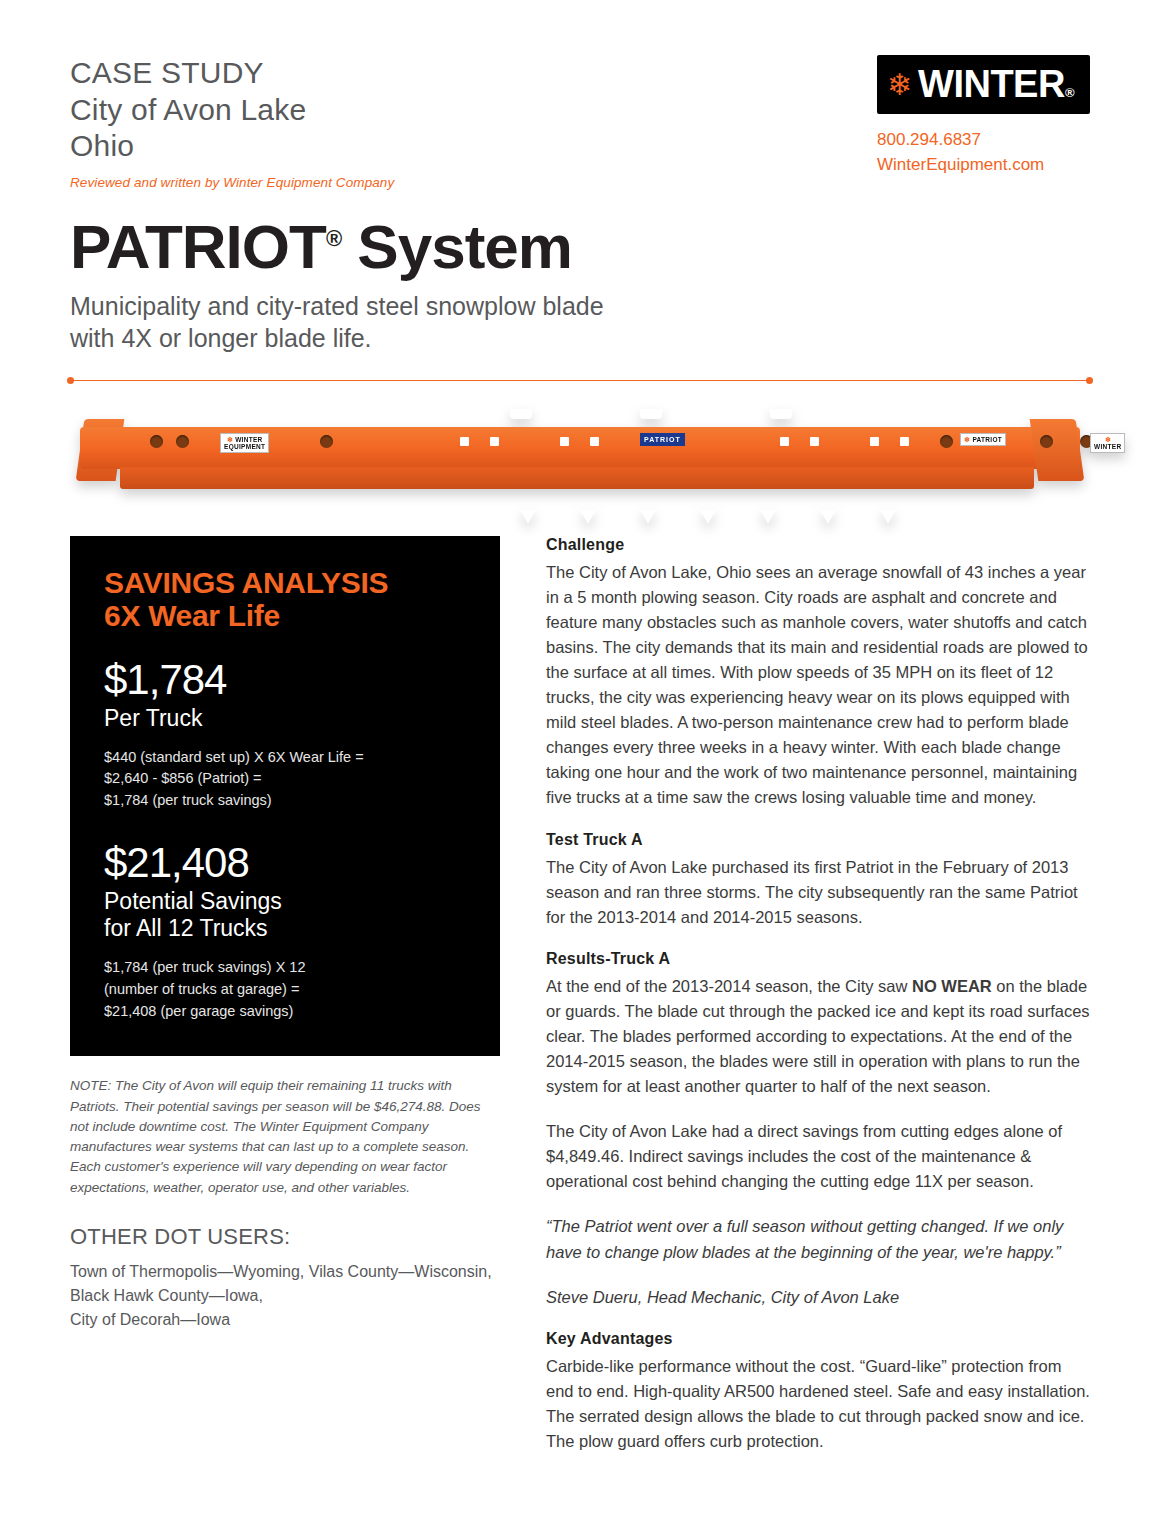CASE STUDY City of Avon Lake Ohio
Reviewed and written by Winter Equipment Company
❄ WINTER®
800.294.6837
WinterEquipment.com
PATRIOT® System
Municipality and city-rated steel snowplow blade
with 4X or longer blade life.
❄ WINTER
EQUIPMENT
PATRIOT
❄ PATRIOT
❄ WINTER
SAVINGS ANALYSIS
6X Wear Life
$1,784
Per Truck
$440 (standard set up) X 6X Wear Life =
$2,640 - $856 (Patriot) =
$1,784 (per truck savings)
$21,408
Potential Savings
for All 12 Trucks
$1,784 (per truck savings) X 12
(number of trucks at garage) =
$21,408 (per garage savings)
NOTE: The City of Avon will equip their remaining 11 trucks with Patriots. Their potential savings per season will be $46,274.88. Does not include downtime cost. The Winter Equipment Company manufactures wear systems that can last up to a complete season. Each customer's experience will vary depending on wear factor expectations, weather, operator use, and other variables.
OTHER DOT USERS:
Town of Thermopolis—Wyoming, Vilas County—Wisconsin, Black Hawk County—Iowa,
City of Decorah—Iowa
Challenge
The City of Avon Lake, Ohio sees an average snowfall of 43 inches a year in a 5 month plowing season. City roads are asphalt and concrete and feature many obstacles such as manhole covers, water shutoffs and catch basins. The city demands that its main and residential roads are plowed to the surface at all times. With plow speeds of 35 MPH on its fleet of 12 trucks, the city was experiencing heavy wear on its plows equipped with mild steel blades. A two-person maintenance crew had to perform blade changes every three weeks in a heavy winter. With each blade change taking one hour and the work of two maintenance personnel, maintaining five trucks at a time saw the crews losing valuable time and money.
Test Truck A
The City of Avon Lake purchased its first Patriot in the February of 2013 season and ran three storms. The city subsequently ran the same Patriot for the 2013-2014 and 2014-2015 seasons.
Results-Truck A
At the end of the 2013-2014 season, the City saw NO WEAR on the blade or guards. The blade cut through the packed ice and kept its road surfaces clear. The blades performed according to expectations. At the end of the 2014-2015 season, the blades were still in operation with plans to run the system for at least another quarter to half of the next season.
The City of Avon Lake had a direct savings from cutting edges alone of $4,849.46. Indirect savings includes the cost of the maintenance & operational cost behind changing the cutting edge 11X per season.
“The Patriot went over a full season without getting changed. If we only have to change plow blades at the beginning of the year, we're happy.”
Steve Dueru, Head Mechanic, City of Avon Lake
Key Advantages
Carbide-like performance without the cost. “Guard-like” protection from end to end. High-quality AR500 hardened steel. Safe and easy installation. The serrated design allows the blade to cut through packed snow and ice. The plow guard offers curb protection.